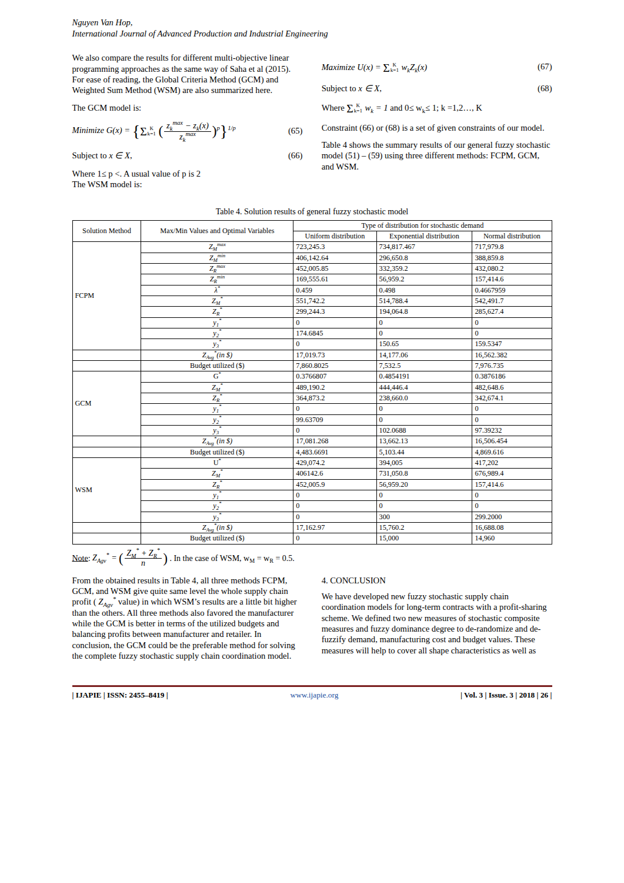Nguyen Van Hop,
International Journal of Advanced Production and Industrial Engineering
We also compare the results for different multi-objective linear programming approaches as the same way of Saha et al (2015). For ease of reading, the Global Criteria Method (GCM) and Weighted Sum Method (WSM) are also summarized here.
The GCM model is:
Minimize G(x) = {ΣKk=1 (zkmax − zk(x) zkmax)p}1/p
(65)
Subject to x ∈ X,
(66)
Where 1≤ p <. A usual value of p is 2
The WSM model is:
Maximize U(x) = ΣKk=1 wkZk(x)
(67)
Subject to x ∈ X,
(68)
Where ΣKk=1 wk = 1 and 0≤ wk≤ 1; k =1,2…, K
Constraint (66) or (68) is a set of given constraints of our model.
Table 4 shows the summary results of our general fuzzy stochastic model (51) – (59) using three different methods: FCPM, GCM, and WSM.
Table 4. Solution results of general fuzzy stochastic model
| Solution Method | Max/Min Values and Optimal Variables | Type of distribution for stochastic demand |
| --- | --- | --- |
| Uniform distribution | Exponential distribution | Normal distribution |
| FCPM | Z M max | 723,245.3 | 734,817.467 | 717,979.8 |
| Z M min | 406,142.64 | 296,650.8 | 388,859.8 |
| Z R max | 452,005.85 | 332,359.2 | 432,080.2 |
| Z R min | 169,555.61 | 56,959.2 | 157,414.6 |
| λ * | 0.459 | 0.498 | 0.4667959 |
| Z M * | 551,742.2 | 514,788.4 | 542,491.7 |
| Z R * | 299,244.3 | 194,064.8 | 285,627.4 |
| y 1 * | 0 | 0 | 0 |
| y 2 * | 174.6845 | 0 | 0 |
| y 3 * | 0 | 150.65 | 159.5347 |
| | Z Avg * (in $) | 17,019.73 | 14,177.06 | 16,562.382 |
| | Budget utilized ($) | 7,860.8025 | 7,532.5 | 7,976.735 |
| GCM | G * | 0.3766807 | 0.4854191 | 0.3876186 |
| Z M * | 489,190.2 | 444,446.4 | 482,648.6 |
| Z R * | 364,873.2 | 238,660.0 | 342,674.1 |
| y 1 * | 0 | 0 | 0 |
| y 2 * | 99.63709 | 0 | 0 |
| y 3 * | 0 | 102.0688 | 97.39232 |
| | Z Avg * (in $) | 17,081.268 | 13,662.13 | 16,506.454 |
| | Budget utilized ($) | 4,483.6691 | 5,103.44 | 4,869.616 |
| WSM | U * | 429,074.2 | 394,005 | 417,202 |
| Z M * | 406142.6 | 731,050.8 | 676,989.4 |
| Z R * | 452,005.9 | 56,959.20 | 157,414.6 |
| y 1 * | 0 | 0 | 0 |
| y 2 * | 0 | 0 | 0 |
| y 3 * | 0 | 300 | 299.2000 |
| | Z Avg * (in $) | 17,162.97 | 15,760.2 | 16,688.08 |
| | Budget utilized ($) | 0 | 15,000 | 14,960 |
Note: ZAgv* = (ZM* + ZR*n) . In the case of WSM, wM = wR = 0.5.
From the obtained results in Table 4, all three methods FCPM, GCM, and WSM give quite same level the whole supply chain profit ( ZAgv* value) in which WSM’s results are a little bit higher than the others. All three methods also favored the manufacturer while the GCM is better in terms of the utilized budgets and balancing profits between manufacturer and retailer. In conclusion, the GCM could be the preferable method for solving the complete fuzzy stochastic supply chain coordination model.
4. CONCLUSION
We have developed new fuzzy stochastic supply chain coordination models for long-term contracts with a profit-sharing scheme. We defined two new measures of stochastic composite measures and fuzzy dominance degree to de-randomize and de-fuzzify demand, manufacturing cost and budget values. These measures will help to cover all shape characteristics as well as
| IJAPIE | ISSN: 2455–8419 | www.ijapie.org | Vol. 3 | Issue. 3 | 2018 | 26 |